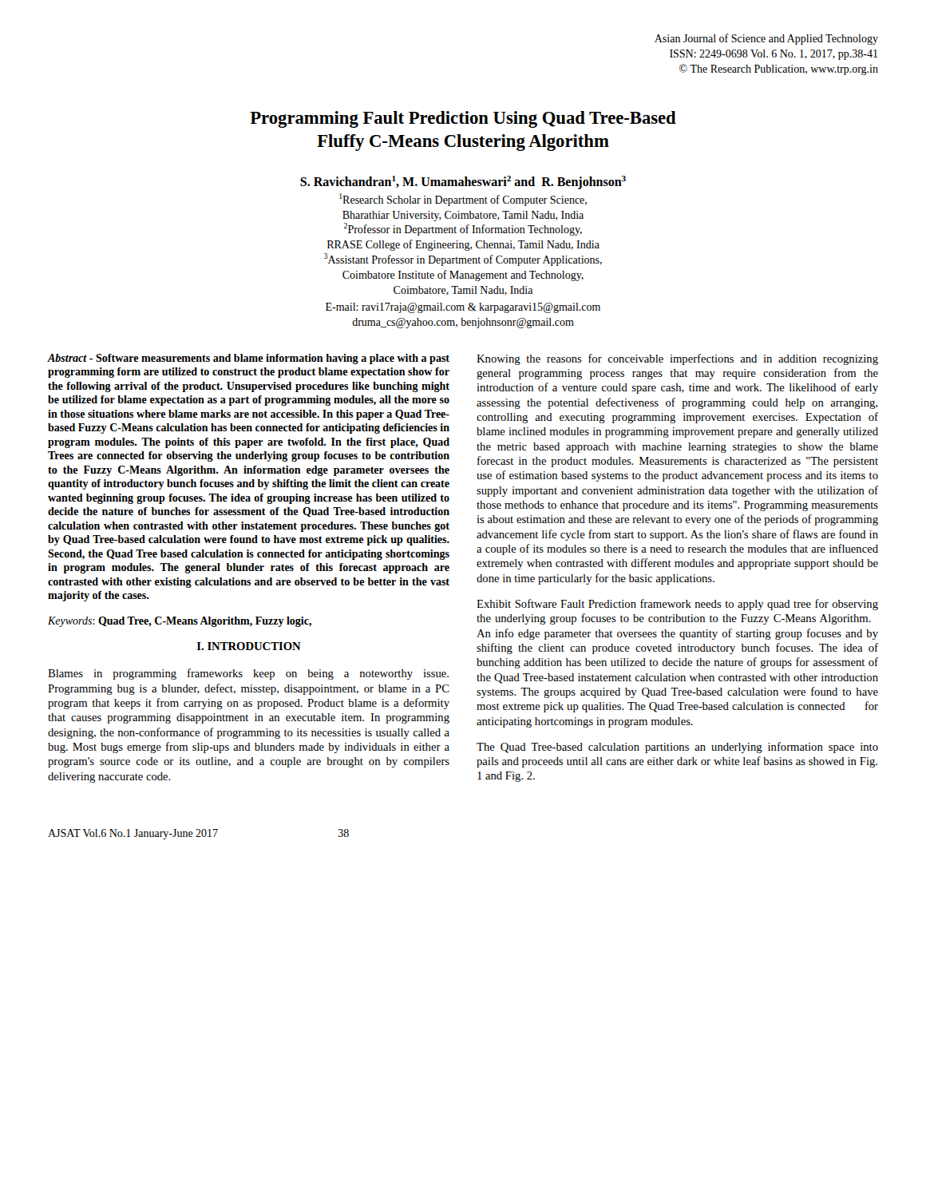Asian Journal of Science and Applied Technology
ISSN: 2249-0698 Vol. 6 No. 1, 2017, pp.38-41
© The Research Publication, www.trp.org.in
Programming Fault Prediction Using Quad Tree-Based
Fluffy C-Means Clustering Algorithm
S. Ravichandran1, M. Umamaheswari2 and R. Benjohnson3
1Research Scholar in Department of Computer Science,
Bharathiar University, Coimbatore, Tamil Nadu, India
2Professor in Department of Information Technology,
RRASE College of Engineering, Chennai, Tamil Nadu, India
3Assistant Professor in Department of Computer Applications,
Coimbatore Institute of Management and Technology,
Coimbatore, Tamil Nadu, India
E-mail: ravi17raja@gmail.com & karpagaravi15@gmail.com
druma_cs@yahoo.com, benjohnsonr@gmail.com
Abstract - Software measurements and blame information having a place with a past programming form are utilized to construct the product blame expectation show for the following arrival of the product. Unsupervised procedures like bunching might be utilized for blame expectation as a part of programming modules, all the more so in those situations where blame marks are not accessible. In this paper a Quad Tree-based Fuzzy C-Means calculation has been connected for anticipating deficiencies in program modules. The points of this paper are twofold. In the first place, Quad Trees are connected for observing the underlying group focuses to be contribution to the Fuzzy C-Means Algorithm. An information edge parameter oversees the quantity of introductory bunch focuses and by shifting the limit the client can create wanted beginning group focuses. The idea of grouping increase has been utilized to decide the nature of bunches for assessment of the Quad Tree-based introduction calculation when contrasted with other instatement procedures. These bunches got by Quad Tree-based calculation were found to have most extreme pick up qualities. Second, the Quad Tree based calculation is connected for anticipating shortcomings in program modules. The general blunder rates of this forecast approach are contrasted with other existing calculations and are observed to be better in the vast majority of the cases.
Keywords: Quad Tree, C-Means Algorithm, Fuzzy logic,
I. INTRODUCTION
Blames in programming frameworks keep on being a noteworthy issue. Programming bug is a blunder, defect, misstep, disappointment, or blame in a PC program that keeps it from carrying on as proposed. Product blame is a deformity that causes programming disappointment in an executable item. In programming designing, the non-conformance of programming to its necessities is usually called a bug. Most bugs emerge from slip-ups and blunders made by individuals in either a program's source code or its outline, and a couple are brought on by compilers delivering naccurate code.
Knowing the reasons for conceivable imperfections and in addition recognizing general programming process ranges that may require consideration from the introduction of a venture could spare cash, time and work. The likelihood of early assessing the potential defectiveness of programming could help on arranging, controlling and executing programming improvement exercises. Expectation of blame inclined modules in programming improvement prepare and generally utilized the metric based approach with machine learning strategies to show the blame forecast in the product modules. Measurements is characterized as "The persistent use of estimation based systems to the product advancement process and its items to supply important and convenient administration data together with the utilization of those methods to enhance that procedure and its items". Programming measurements is about estimation and these are relevant to every one of the periods of programming advancement life cycle from start to support. As the lion's share of flaws are found in a couple of its modules so there is a need to research the modules that are influenced extremely when contrasted with different modules and appropriate support should be done in time particularly for the basic applications.
Exhibit Software Fault Prediction framework needs to apply quad tree for observing the underlying group focuses to be contribution to the Fuzzy C-Means Algorithm. An info edge parameter that oversees the quantity of starting group focuses and by shifting the client can produce coveted introductory bunch focuses. The idea of bunching addition has been utilized to decide the nature of groups for assessment of the Quad Tree-based instatement calculation when contrasted with other introduction systems. The groups acquired by Quad Tree-based calculation were found to have most extreme pick up qualities. The Quad Tree-based calculation is connected for anticipating hortcomings in program modules.
The Quad Tree-based calculation partitions an underlying information space into pails and proceeds until all cans are either dark or white leaf basins as showed in Fig. 1 and Fig. 2.
AJSAT Vol.6 No.1 January-June 2017 38